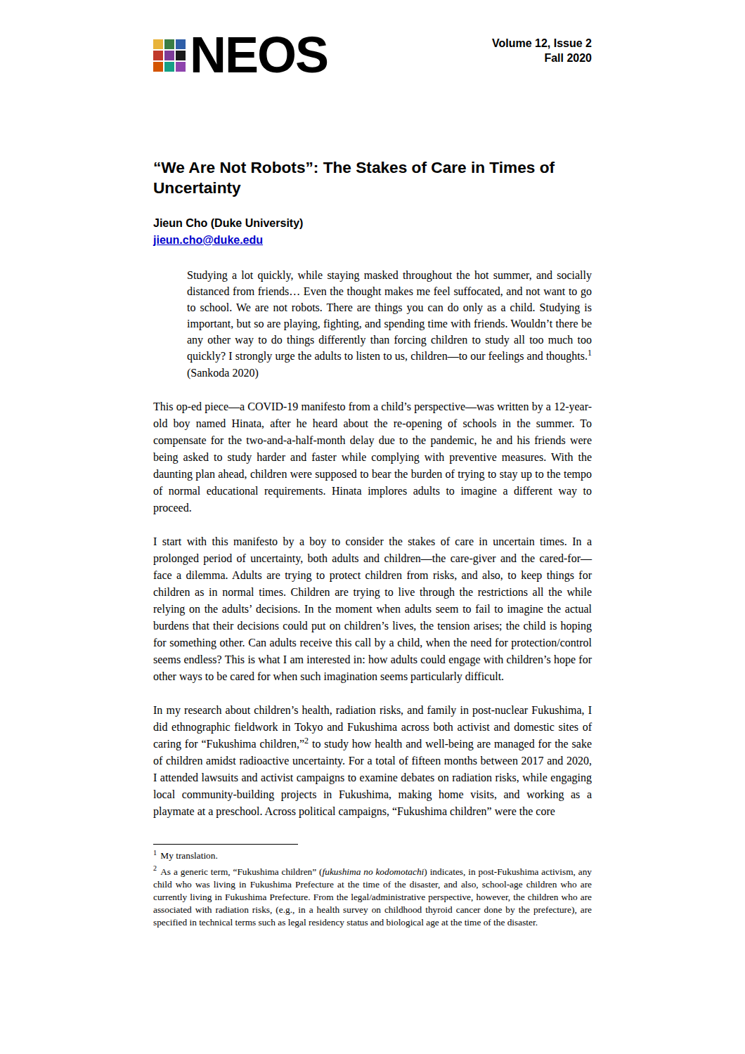NEOS
Volume 12, Issue 2
Fall 2020
“We Are Not Robots”: The Stakes of Care in Times of Uncertainty
Jieun Cho (Duke University)
jieun.cho@duke.edu
Studying a lot quickly, while staying masked throughout the hot summer, and socially distanced from friends… Even the thought makes me feel suffocated, and not want to go to school. We are not robots. There are things you can do only as a child. Studying is important, but so are playing, fighting, and spending time with friends. Wouldn’t there be any other way to do things differently than forcing children to study all too much too quickly? I strongly urge the adults to listen to us, children—to our feelings and thoughts.1 (Sankoda 2020)
This op-ed piece—a COVID-19 manifesto from a child’s perspective—was written by a 12-year-old boy named Hinata, after he heard about the re-opening of schools in the summer. To compensate for the two-and-a-half-month delay due to the pandemic, he and his friends were being asked to study harder and faster while complying with preventive measures. With the daunting plan ahead, children were supposed to bear the burden of trying to stay up to the tempo of normal educational requirements. Hinata implores adults to imagine a different way to proceed.
I start with this manifesto by a boy to consider the stakes of care in uncertain times. In a prolonged period of uncertainty, both adults and children—the care-giver and the cared-for—face a dilemma. Adults are trying to protect children from risks, and also, to keep things for children as in normal times. Children are trying to live through the restrictions all the while relying on the adults’ decisions. In the moment when adults seem to fail to imagine the actual burdens that their decisions could put on children’s lives, the tension arises; the child is hoping for something other. Can adults receive this call by a child, when the need for protection/control seems endless? This is what I am interested in: how adults could engage with children’s hope for other ways to be cared for when such imagination seems particularly difficult.
In my research about children’s health, radiation risks, and family in post-nuclear Fukushima, I did ethnographic fieldwork in Tokyo and Fukushima across both activist and domestic sites of caring for “Fukushima children,”2 to study how health and well-being are managed for the sake of children amidst radioactive uncertainty. For a total of fifteen months between 2017 and 2020, I attended lawsuits and activist campaigns to examine debates on radiation risks, while engaging local community-building projects in Fukushima, making home visits, and working as a playmate at a preschool. Across political campaigns, “Fukushima children” were the core
1 My translation.
2 As a generic term, “Fukushima children” (fukushima no kodomotachi) indicates, in post-Fukushima activism, any child who was living in Fukushima Prefecture at the time of the disaster, and also, school-age children who are currently living in Fukushima Prefecture. From the legal/administrative perspective, however, the children who are associated with radiation risks, (e.g., in a health survey on childhood thyroid cancer done by the prefecture), are specified in technical terms such as legal residency status and biological age at the time of the disaster.